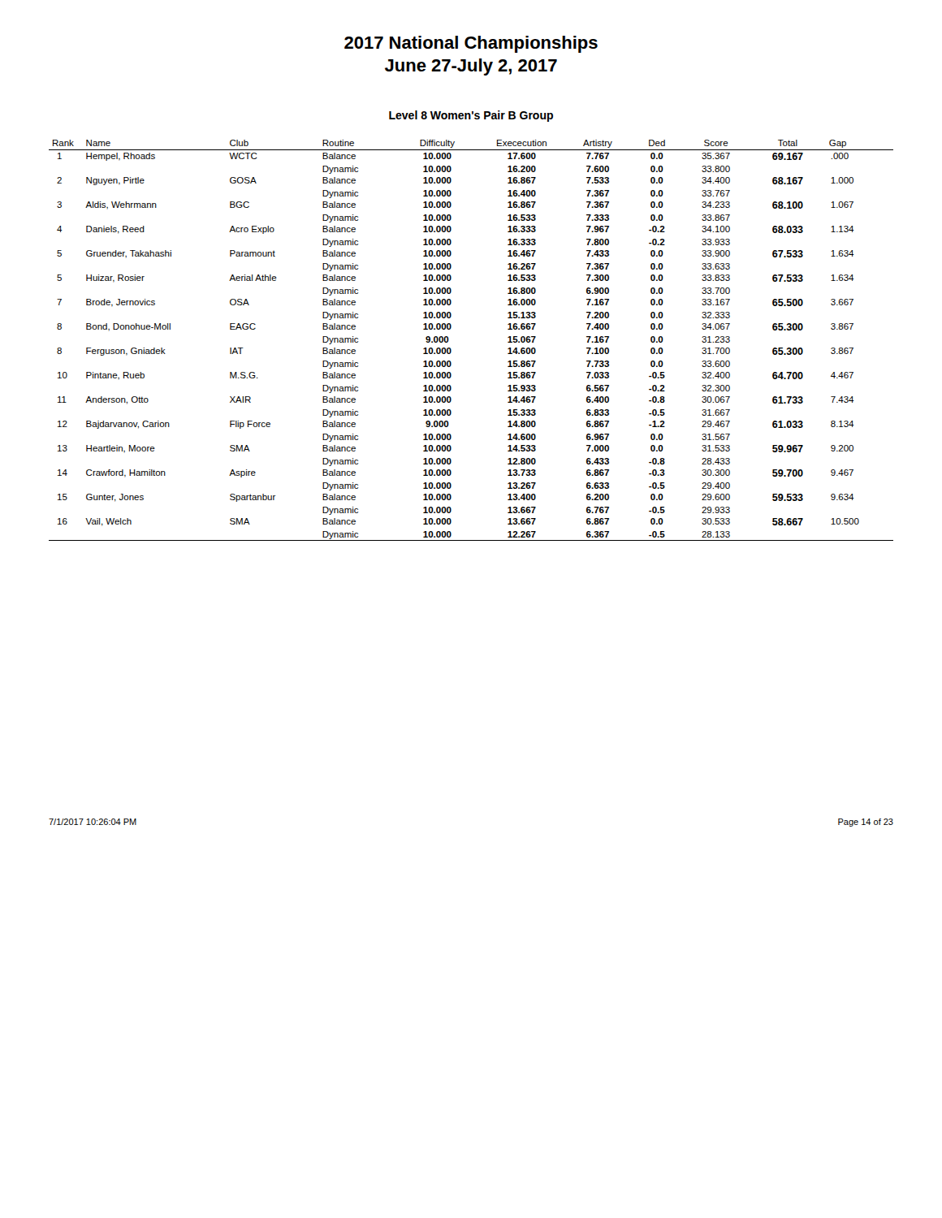2017 National Championships
June 27-July 2, 2017
Level 8 Women's Pair B Group
| Rank | Name | Club | Routine | Difficulty | Exececution | Artistry | Ded | Score | Total | Gap |
| --- | --- | --- | --- | --- | --- | --- | --- | --- | --- | --- |
| 1 | Hempel, Rhoads | WCTC | Balance | 10.000 | 17.600 | 7.767 | 0.0 | 35.367 | 69.167 | .000 |
| | | | Dynamic | 10.000 | 16.200 | 7.600 | 0.0 | 33.800 | | |
| 2 | Nguyen, Pirtle | GOSA | Balance | 10.000 | 16.867 | 7.533 | 0.0 | 34.400 | 68.167 | 1.000 |
| | | | Dynamic | 10.000 | 16.400 | 7.367 | 0.0 | 33.767 | | |
| 3 | Aldis, Wehrmann | BGC | Balance | 10.000 | 16.867 | 7.367 | 0.0 | 34.233 | 68.100 | 1.067 |
| | | | Dynamic | 10.000 | 16.533 | 7.333 | 0.0 | 33.867 | | |
| 4 | Daniels, Reed | Acro Explo | Balance | 10.000 | 16.333 | 7.967 | -0.2 | 34.100 | 68.033 | 1.134 |
| | | | Dynamic | 10.000 | 16.333 | 7.800 | -0.2 | 33.933 | | |
| 5 | Gruender, Takahashi | Paramount | Balance | 10.000 | 16.467 | 7.433 | 0.0 | 33.900 | 67.533 | 1.634 |
| | | | Dynamic | 10.000 | 16.267 | 7.367 | 0.0 | 33.633 | | |
| 5 | Huizar, Rosier | Aerial Athle | Balance | 10.000 | 16.533 | 7.300 | 0.0 | 33.833 | 67.533 | 1.634 |
| | | | Dynamic | 10.000 | 16.800 | 6.900 | 0.0 | 33.700 | | |
| 7 | Brode, Jernovics | OSA | Balance | 10.000 | 16.000 | 7.167 | 0.0 | 33.167 | 65.500 | 3.667 |
| | | | Dynamic | 10.000 | 15.133 | 7.200 | 0.0 | 32.333 | | |
| 8 | Bond, Donohue-Moll | EAGC | Balance | 10.000 | 16.667 | 7.400 | 0.0 | 34.067 | 65.300 | 3.867 |
| | | | Dynamic | 9.000 | 15.067 | 7.167 | 0.0 | 31.233 | | |
| 8 | Ferguson, Gniadek | IAT | Balance | 10.000 | 14.600 | 7.100 | 0.0 | 31.700 | 65.300 | 3.867 |
| | | | Dynamic | 10.000 | 15.867 | 7.733 | 0.0 | 33.600 | | |
| 10 | Pintane, Rueb | M.S.G. | Balance | 10.000 | 15.867 | 7.033 | -0.5 | 32.400 | 64.700 | 4.467 |
| | | | Dynamic | 10.000 | 15.933 | 6.567 | -0.2 | 32.300 | | |
| 11 | Anderson, Otto | XAIR | Balance | 10.000 | 14.467 | 6.400 | -0.8 | 30.067 | 61.733 | 7.434 |
| | | | Dynamic | 10.000 | 15.333 | 6.833 | -0.5 | 31.667 | | |
| 12 | Bajdarvanov, Carion | Flip Force | Balance | 9.000 | 14.800 | 6.867 | -1.2 | 29.467 | 61.033 | 8.134 |
| | | | Dynamic | 10.000 | 14.600 | 6.967 | 0.0 | 31.567 | | |
| 13 | Heartlein, Moore | SMA | Balance | 10.000 | 14.533 | 7.000 | 0.0 | 31.533 | 59.967 | 9.200 |
| | | | Dynamic | 10.000 | 12.800 | 6.433 | -0.8 | 28.433 | | |
| 14 | Crawford, Hamilton | Aspire | Balance | 10.000 | 13.733 | 6.867 | -0.3 | 30.300 | 59.700 | 9.467 |
| | | | Dynamic | 10.000 | 13.267 | 6.633 | -0.5 | 29.400 | | |
| 15 | Gunter, Jones | Spartanbur | Balance | 10.000 | 13.400 | 6.200 | 0.0 | 29.600 | 59.533 | 9.634 |
| | | | Dynamic | 10.000 | 13.667 | 6.767 | -0.5 | 29.933 | | |
| 16 | Vail, Welch | SMA | Balance | 10.000 | 13.667 | 6.867 | 0.0 | 30.533 | 58.667 | 10.500 |
| | | | Dynamic | 10.000 | 12.267 | 6.367 | -0.5 | 28.133 | | |
7/1/2017 10:26:04 PM Page 14 of 23